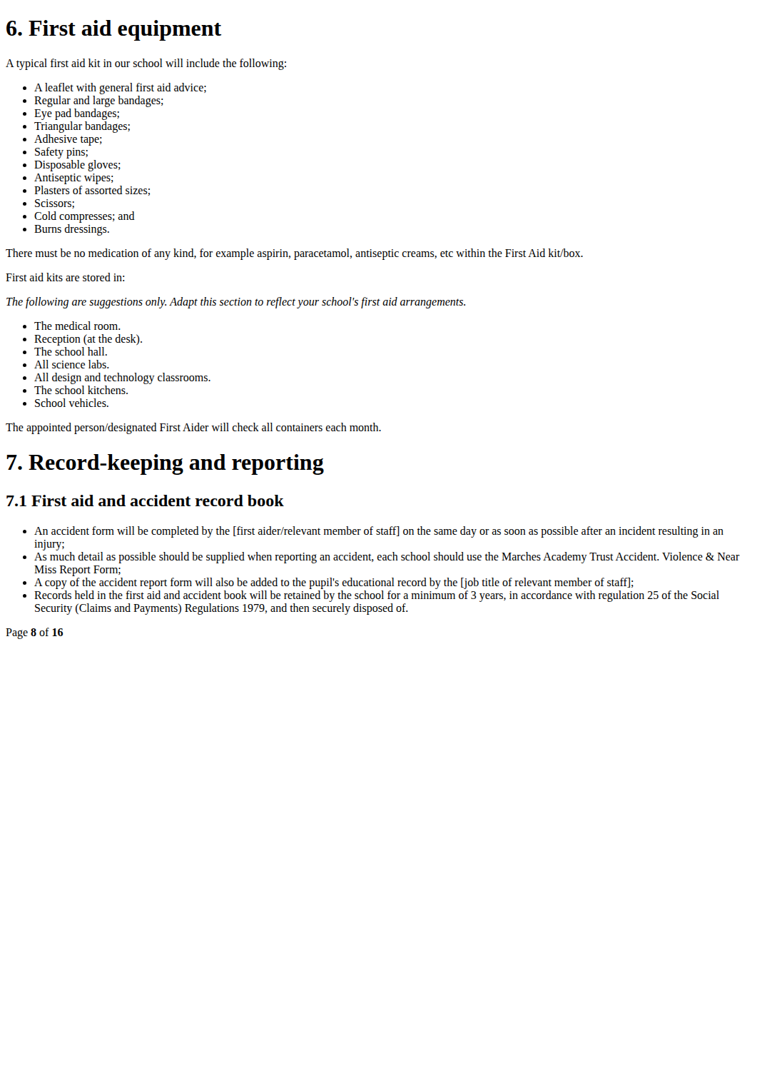6. First aid equipment
A typical first aid kit in our school will include the following:
A leaflet with general first aid advice;
Regular and large bandages;
Eye pad bandages;
Triangular bandages;
Adhesive tape;
Safety pins;
Disposable gloves;
Antiseptic wipes;
Plasters of assorted sizes;
Scissors;
Cold compresses; and
Burns dressings.
There must be no medication of any kind, for example aspirin, paracetamol, antiseptic creams, etc within the First Aid kit/box.
First aid kits are stored in:
The following are suggestions only. Adapt this section to reflect your school's first aid arrangements.
The medical room.
Reception (at the desk).
The school hall.
All science labs.
All design and technology classrooms.
The school kitchens.
School vehicles.
The appointed person/designated First Aider will check all containers each month.
7. Record-keeping and reporting
7.1 First aid and accident record book
An accident form will be completed by the [first aider/relevant member of staff] on the same day or as soon as possible after an incident resulting in an injury;
As much detail as possible should be supplied when reporting an accident, each school should use the Marches Academy Trust Accident. Violence & Near Miss Report Form;
A copy of the accident report form will also be added to the pupil's educational record by the [job title of relevant member of staff];
Records held in the first aid and accident book will be retained by the school for a minimum of 3 years, in accordance with regulation 25 of the Social Security (Claims and Payments) Regulations 1979, and then securely disposed of.
Page 8 of 16